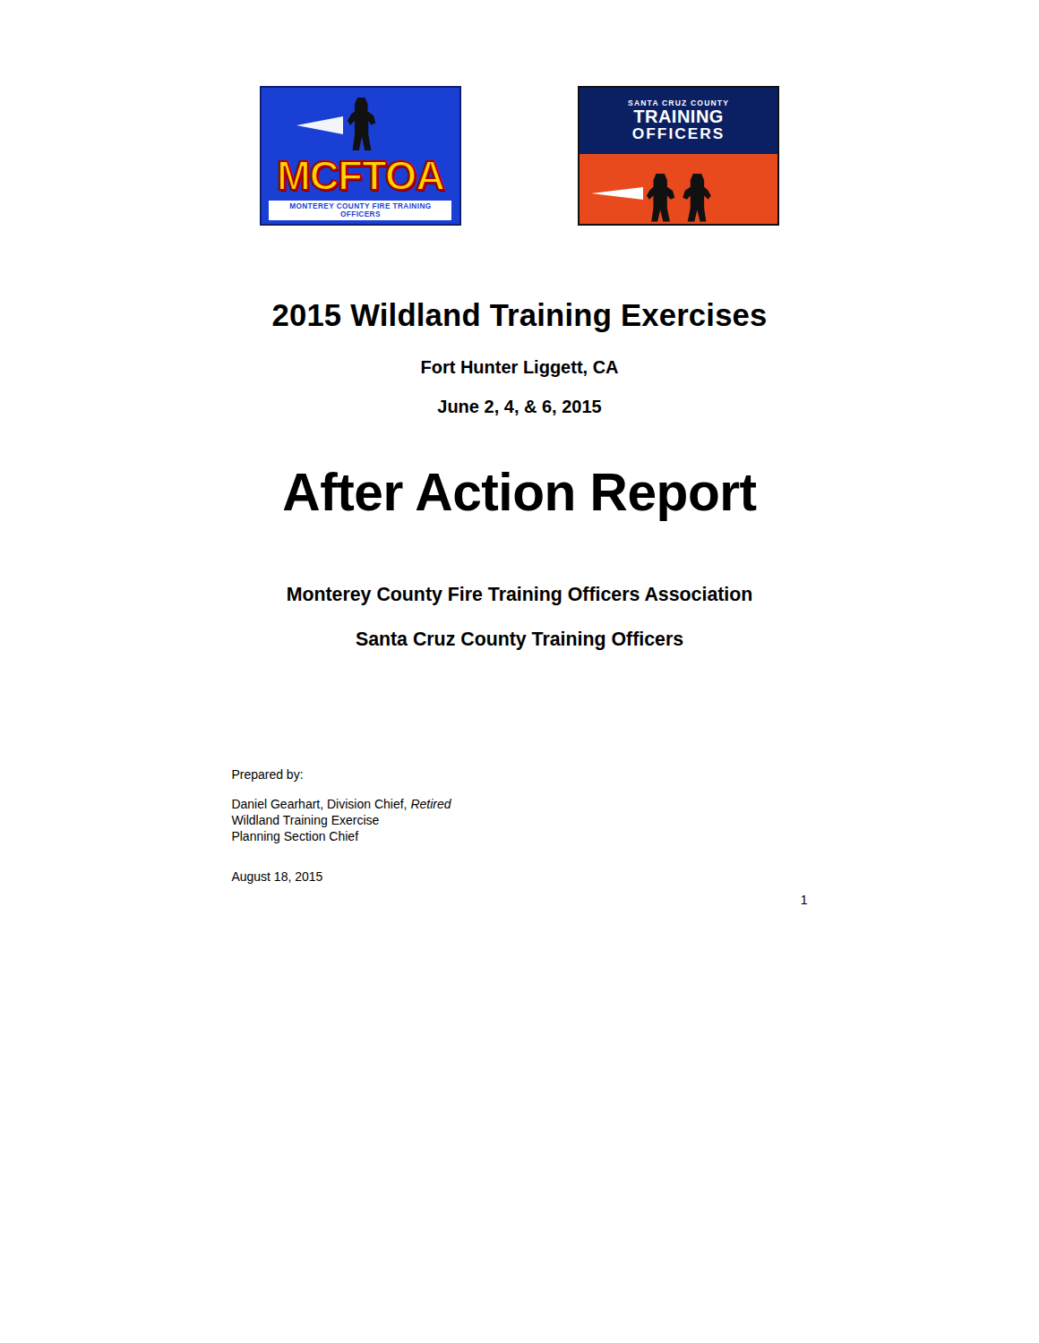MCFTOA
MONTEREY COUNTY FIRE TRAINING OFFICERS
SANTA CRUZ COUNTY TRAINING OFFICERS
2015 Wildland Training Exercises
Fort Hunter Liggett, CA
June 2, 4, & 6, 2015
After Action Report
Monterey County Fire Training Officers Association
Santa Cruz County Training Officers
Prepared by:
Daniel Gearhart, Division Chief, Retired
Wildland Training Exercise
Planning Section Chief
August 18, 2015
1